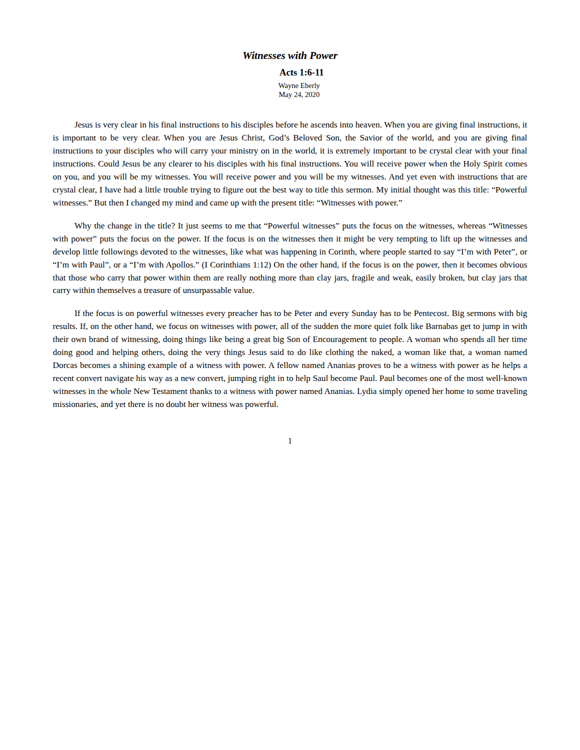Witnesses with Power
Acts 1:6-11
Wayne Eberly
May 24, 2020
Jesus is very clear in his final instructions to his disciples before he ascends into heaven. When you are giving final instructions, it is important to be very clear. When you are Jesus Christ, God’s Beloved Son, the Savior of the world, and you are giving final instructions to your disciples who will carry your ministry on in the world, it is extremely important to be crystal clear with your final instructions. Could Jesus be any clearer to his disciples with his final instructions. You will receive power when the Holy Spirit comes on you, and you will be my witnesses. You will receive power and you will be my witnesses. And yet even with instructions that are crystal clear, I have had a little trouble trying to figure out the best way to title this sermon. My initial thought was this title: “Powerful witnesses.” But then I changed my mind and came up with the present title: “Witnesses with power.”
Why the change in the title? It just seems to me that “Powerful witnesses” puts the focus on the witnesses, whereas “Witnesses with power” puts the focus on the power. If the focus is on the witnesses then it might be very tempting to lift up the witnesses and develop little followings devoted to the witnesses, like what was happening in Corinth, where people started to say “I’m with Peter”, or “I’m with Paul”, or a “I’m with Apollos.” (I Corinthians 1:12) On the other hand, if the focus is on the power, then it becomes obvious that those who carry that power within them are really nothing more than clay jars, fragile and weak, easily broken, but clay jars that carry within themselves a treasure of unsurpassable value.
If the focus is on powerful witnesses every preacher has to be Peter and every Sunday has to be Pentecost. Big sermons with big results. If, on the other hand, we focus on witnesses with power, all of the sudden the more quiet folk like Barnabas get to jump in with their own brand of witnessing, doing things like being a great big Son of Encouragement to people. A woman who spends all her time doing good and helping others, doing the very things Jesus said to do like clothing the naked, a woman like that, a woman named Dorcas becomes a shining example of a witness with power. A fellow named Ananias proves to be a witness with power as he helps a recent convert navigate his way as a new convert, jumping right in to help Saul become Paul. Paul becomes one of the most well-known witnesses in the whole New Testament thanks to a witness with power named Ananias. Lydia simply opened her home to some traveling missionaries, and yet there is no doubt her witness was powerful.
1